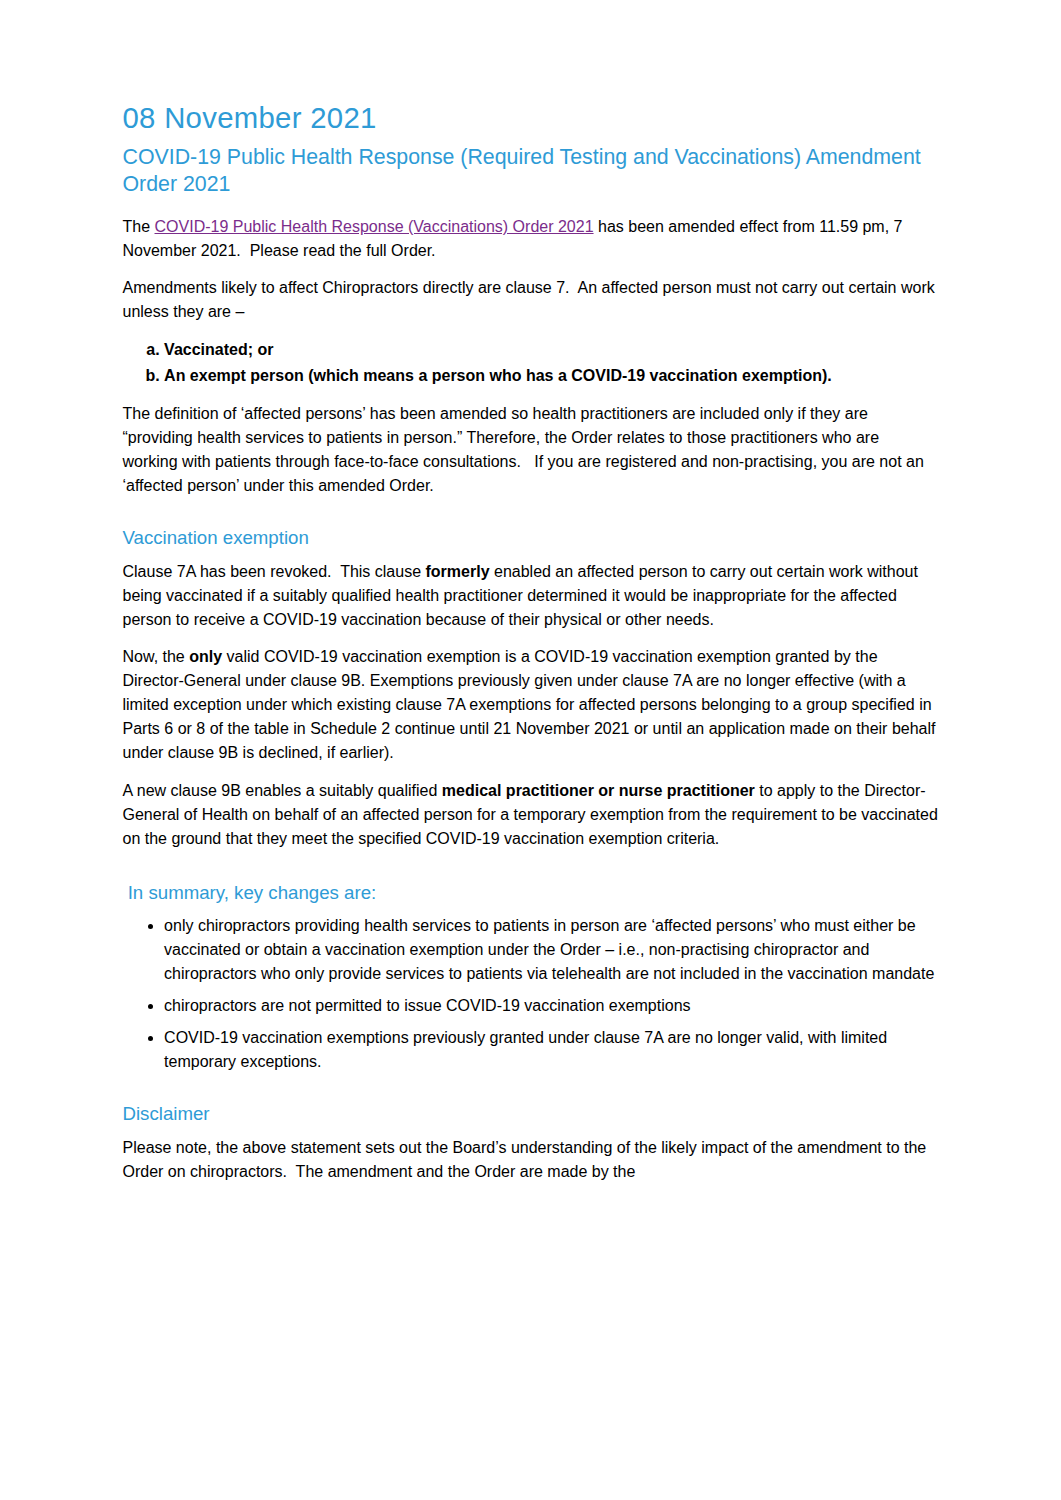08 November 2021
COVID-19 Public Health Response (Required Testing and Vaccinations) Amendment Order 2021
The COVID-19 Public Health Response (Vaccinations) Order 2021 has been amended effect from 11.59 pm, 7 November 2021. Please read the full Order.
Amendments likely to affect Chiropractors directly are clause 7. An affected person must not carry out certain work unless they are –
Vaccinated; or
An exempt person (which means a person who has a COVID-19 vaccination exemption).
The definition of ‘affected persons’ has been amended so health practitioners are included only if they are “providing health services to patients in person.” Therefore, the Order relates to those practitioners who are working with patients through face-to-face consultations. If you are registered and non-practising, you are not an ‘affected person’ under this amended Order.
Vaccination exemption
Clause 7A has been revoked. This clause formerly enabled an affected person to carry out certain work without being vaccinated if a suitably qualified health practitioner determined it would be inappropriate for the affected person to receive a COVID-19 vaccination because of their physical or other needs.
Now, the only valid COVID-19 vaccination exemption is a COVID-19 vaccination exemption granted by the Director-General under clause 9B. Exemptions previously given under clause 7A are no longer effective (with a limited exception under which existing clause 7A exemptions for affected persons belonging to a group specified in Parts 6 or 8 of the table in Schedule 2 continue until 21 November 2021 or until an application made on their behalf under clause 9B is declined, if earlier).
A new clause 9B enables a suitably qualified medical practitioner or nurse practitioner to apply to the Director-General of Health on behalf of an affected person for a temporary exemption from the requirement to be vaccinated on the ground that they meet the specified COVID-19 vaccination exemption criteria.
In summary, key changes are:
only chiropractors providing health services to patients in person are ‘affected persons’ who must either be vaccinated or obtain a vaccination exemption under the Order – i.e., non-practising chiropractor and chiropractors who only provide services to patients via telehealth are not included in the vaccination mandate
chiropractors are not permitted to issue COVID-19 vaccination exemptions
COVID-19 vaccination exemptions previously granted under clause 7A are no longer valid, with limited temporary exceptions.
Disclaimer
Please note, the above statement sets out the Board’s understanding of the likely impact of the amendment to the Order on chiropractors. The amendment and the Order are made by the